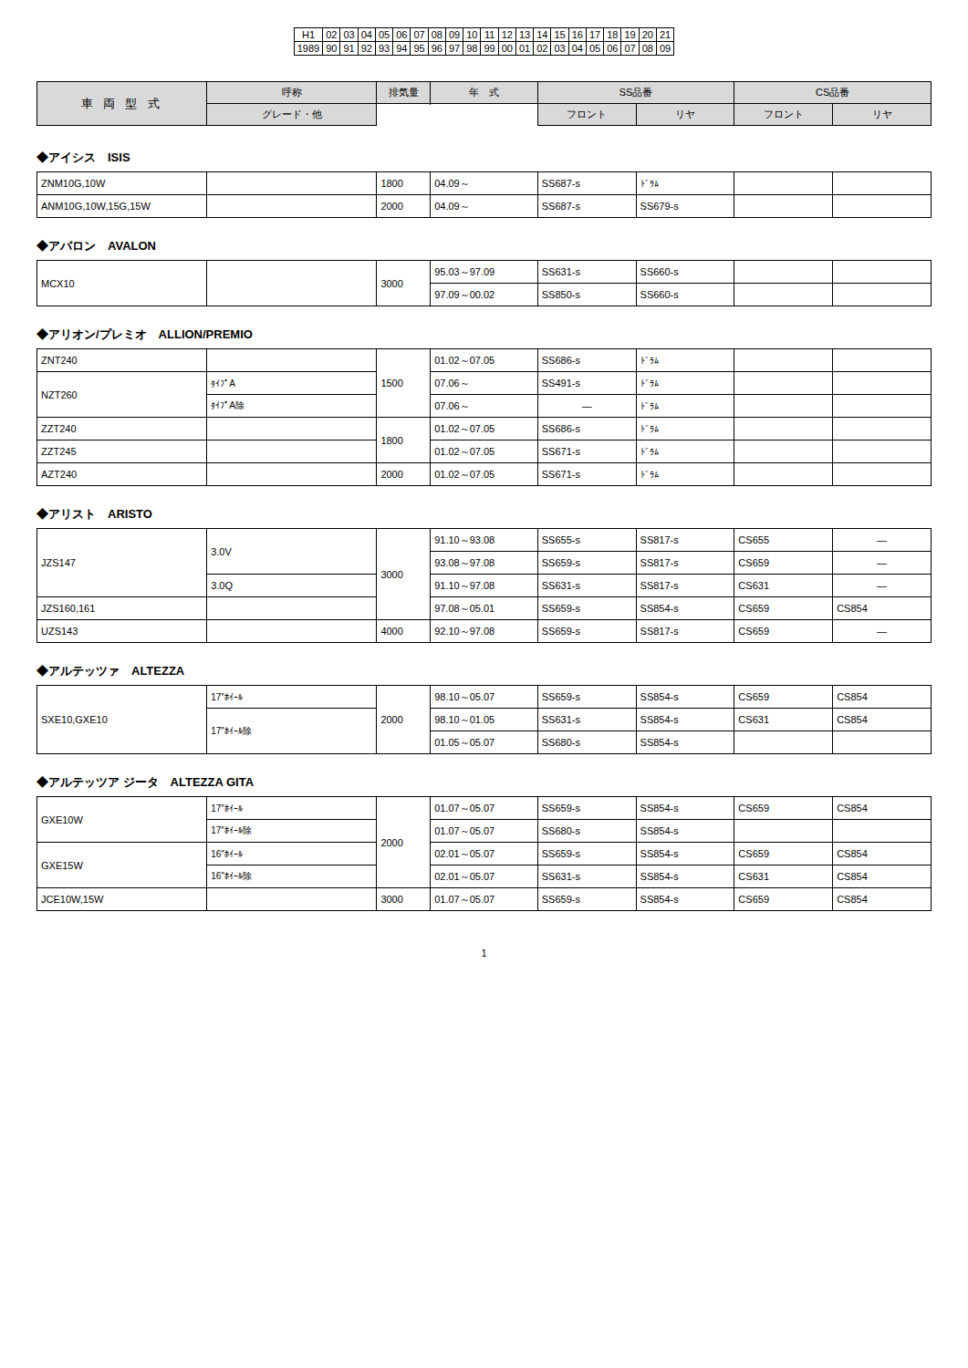| H1 | 02 | 03 | 04 | 05 | 06 | 07 | 08 | 09 | 10 | 11 | 12 | 13 | 14 | 15 | 16 | 17 | 18 | 19 | 20 | 21 |
| 1989 | 90 | 91 | 92 | 93 | 94 | 95 | 96 | 97 | 98 | 99 | 00 | 01 | 02 | 03 | 04 | 05 | 06 | 07 | 08 | 09 |
| 車 両 型 式 | 呼称 | 排気量 | 年 式 | SS品番 | CS品番 |
| --- | --- | --- | --- | --- | --- |
| グレード・他 | フロント | リヤ | フロント | リヤ |
◆アイシス　ISIS
| ZNM10G,10W | | 1800 | 04.09～ | SS687-s | ﾄﾞﾗﾑ | | |
| ANM10G,10W,15G,15W | | 2000 | 04.09～ | SS687-s | SS679-s | | |
◆アバロン　AVALON
| MCX10 | | 3000 | 95.03～97.09 | SS631-s | SS660-s | | |
| 97.09～00.02 | SS850-s | SS660-s | | |
◆アリオン/プレミオ　ALLION/PREMIO
| ZNT240 | | 1500 | 01.02～07.05 | SS686-s | ﾄﾞﾗﾑ | | |
| NZT260 | ﾀｲﾌﾟA | 07.06～ | SS491-s | ﾄﾞﾗﾑ | | |
| ﾀｲﾌﾟA除 | 07.06～ | — | ﾄﾞﾗﾑ | | |
| ZZT240 | | 1800 | 01.02～07.05 | SS686-s | ﾄﾞﾗﾑ | | |
| ZZT245 | | 01.02～07.05 | SS671-s | ﾄﾞﾗﾑ | | |
| AZT240 | | 2000 | 01.02～07.05 | SS671-s | ﾄﾞﾗﾑ | | |
◆アリスト　ARISTO
| JZS147 | 3.0V | 3000 | 91.10～93.08 | SS655-s | SS817-s | CS655 | — |
| 93.08～97.08 | SS659-s | SS817-s | CS659 | — |
| 3.0Q | 91.10～97.08 | SS631-s | SS817-s | CS631 | — |
| JZS160,161 | | 97.08～05.01 | SS659-s | SS854-s | CS659 | CS854 |
| UZS143 | | 4000 | 92.10～97.08 | SS659-s | SS817-s | CS659 | — |
◆アルテッツァ　ALTEZZA
| SXE10,GXE10 | 17″ﾎｲｰﾙ | 2000 | 98.10～05.07 | SS659-s | SS854-s | CS659 | CS854 |
| 17″ﾎｲｰﾙ除 | 98.10～01.05 | SS631-s | SS854-s | CS631 | CS854 |
| 01.05～05.07 | SS680-s | SS854-s | | |
◆アルテッツア ジータ　ALTEZZA GITA
| GXE10W | 17″ﾎｲｰﾙ | 2000 | 01.07～05.07 | SS659-s | SS854-s | CS659 | CS854 |
| 17″ﾎｲｰﾙ除 | 01.07～05.07 | SS680-s | SS854-s | | |
| GXE15W | 16″ﾎｲｰﾙ | 02.01～05.07 | SS659-s | SS854-s | CS659 | CS854 |
| 16″ﾎｲｰﾙ除 | 02.01～05.07 | SS631-s | SS854-s | CS631 | CS854 |
| JCE10W,15W | | 3000 | 01.07～05.07 | SS659-s | SS854-s | CS659 | CS854 |
1